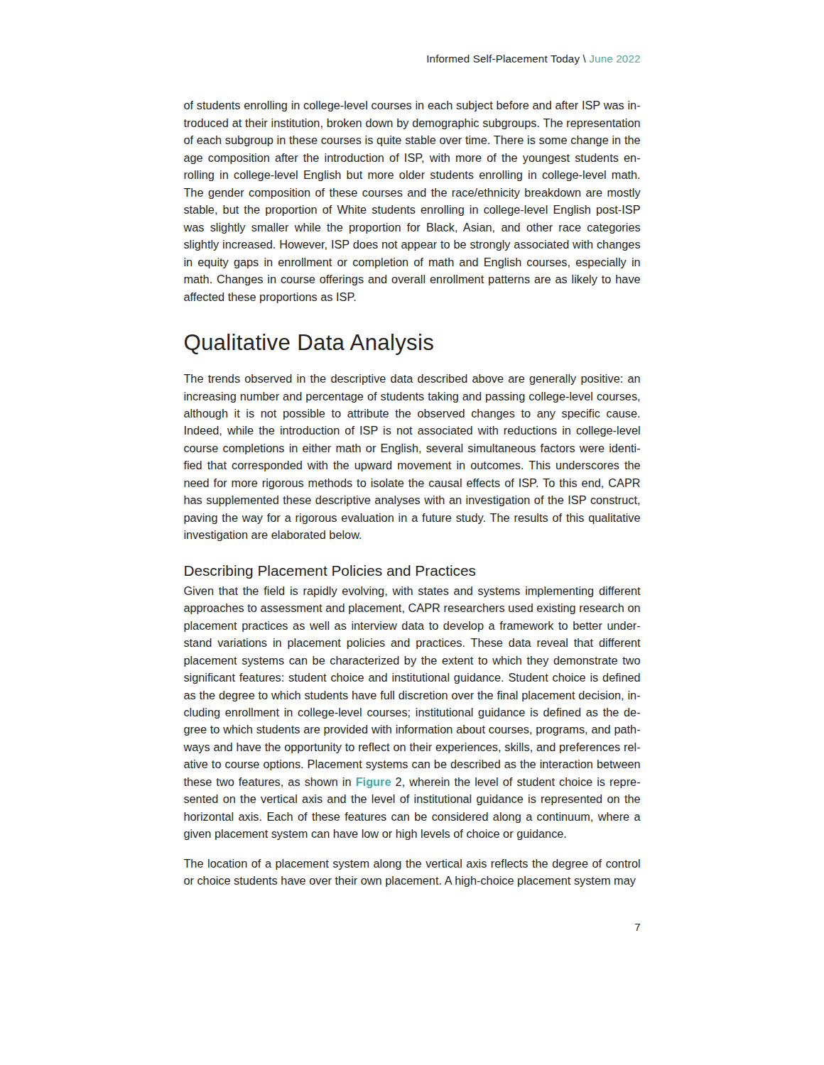Informed Self-Placement Today \ June 2022
of students enrolling in college-level courses in each subject before and after ISP was introduced at their institution, broken down by demographic subgroups. The representation of each subgroup in these courses is quite stable over time. There is some change in the age composition after the introduction of ISP, with more of the youngest students enrolling in college-level English but more older students enrolling in college-level math. The gender composition of these courses and the race/ethnicity breakdown are mostly stable, but the proportion of White students enrolling in college-level English post-ISP was slightly smaller while the proportion for Black, Asian, and other race categories slightly increased. However, ISP does not appear to be strongly associated with changes in equity gaps in enrollment or completion of math and English courses, especially in math. Changes in course offerings and overall enrollment patterns are as likely to have affected these proportions as ISP.
Qualitative Data Analysis
The trends observed in the descriptive data described above are generally positive: an increasing number and percentage of students taking and passing college-level courses, although it is not possible to attribute the observed changes to any specific cause. Indeed, while the introduction of ISP is not associated with reductions in college-level course completions in either math or English, several simultaneous factors were identified that corresponded with the upward movement in outcomes. This underscores the need for more rigorous methods to isolate the causal effects of ISP. To this end, CAPR has supplemented these descriptive analyses with an investigation of the ISP construct, paving the way for a rigorous evaluation in a future study. The results of this qualitative investigation are elaborated below.
Describing Placement Policies and Practices
Given that the field is rapidly evolving, with states and systems implementing different approaches to assessment and placement, CAPR researchers used existing research on placement practices as well as interview data to develop a framework to better understand variations in placement policies and practices. These data reveal that different placement systems can be characterized by the extent to which they demonstrate two significant features: student choice and institutional guidance. Student choice is defined as the degree to which students have full discretion over the final placement decision, including enrollment in college-level courses; institutional guidance is defined as the degree to which students are provided with information about courses, programs, and pathways and have the opportunity to reflect on their experiences, skills, and preferences relative to course options. Placement systems can be described as the interaction between these two features, as shown in Figure 2, wherein the level of student choice is represented on the vertical axis and the level of institutional guidance is represented on the horizontal axis. Each of these features can be considered along a continuum, where a given placement system can have low or high levels of choice or guidance.
The location of a placement system along the vertical axis reflects the degree of control or choice students have over their own placement. A high-choice placement system may
7